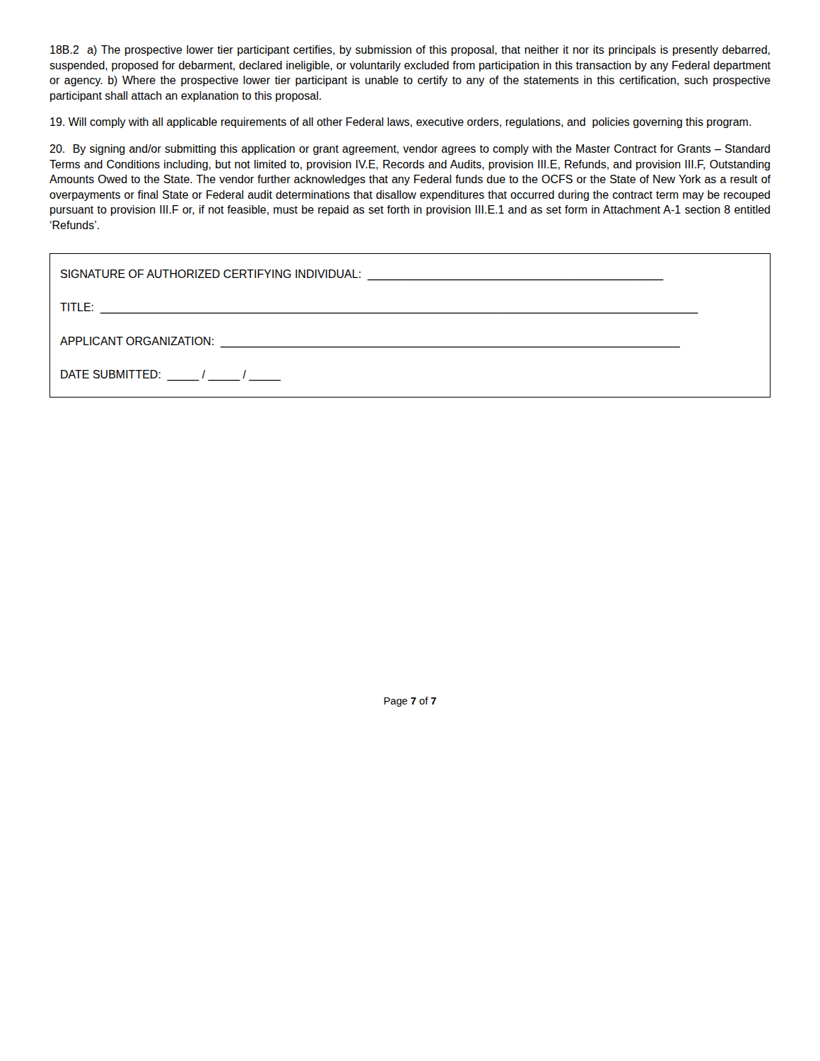18B.2 a) The prospective lower tier participant certifies, by submission of this proposal, that neither it nor its principals is presently debarred, suspended, proposed for debarment, declared ineligible, or voluntarily excluded from participation in this transaction by any Federal department or agency. b) Where the prospective lower tier participant is unable to certify to any of the statements in this certification, such prospective participant shall attach an explanation to this proposal.
19. Will comply with all applicable requirements of all other Federal laws, executive orders, regulations, and policies governing this program.
20. By signing and/or submitting this application or grant agreement, vendor agrees to comply with the Master Contract for Grants – Standard Terms and Conditions including, but not limited to, provision IV.E, Records and Audits, provision III.E, Refunds, and provision III.F, Outstanding Amounts Owed to the State. The vendor further acknowledges that any Federal funds due to the OCFS or the State of New York as a result of overpayments or final State or Federal audit determinations that disallow expenditures that occurred during the contract term may be recouped pursuant to provision III.F or, if not feasible, must be repaid as set forth in provision III.E.1 and as set form in Attachment A-1 section 8 entitled ‘Refunds’.
SIGNATURE OF AUTHORIZED CERTIFYING INDIVIDUAL: _______________________________________________
TITLE: _______________________________________________________________________________________________
APPLICANT ORGANIZATION: _________________________________________________________________________
DATE SUBMITTED: _____ / _____ / _____
Page 7 of 7